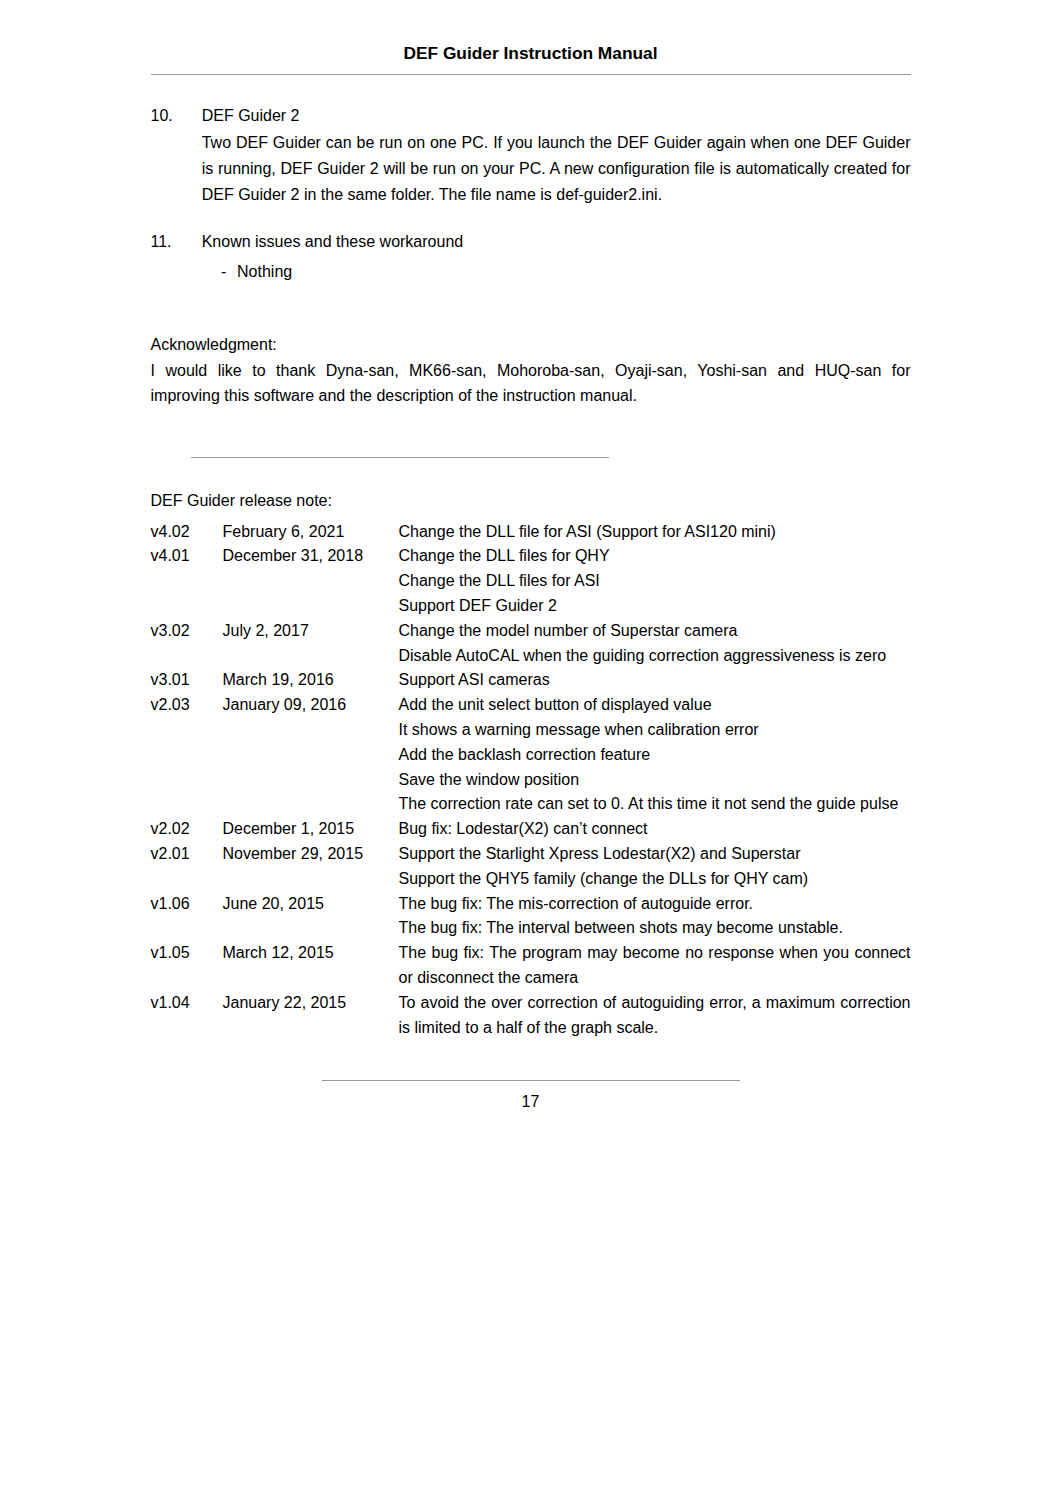DEF Guider Instruction Manual
10. DEF Guider 2
Two DEF Guider can be run on one PC. If you launch the DEF Guider again when one DEF Guider is running, DEF Guider 2 will be run on your PC. A new configuration file is automatically created for DEF Guider 2 in the same folder. The file name is def-guider2.ini.
11. Known issues and these workaround
Nothing
Acknowledgment:
I would like to thank Dyna-san, MK66-san, Mohoroba-san, Oyaji-san, Yoshi-san and HUQ-san for improving this software and the description of the instruction manual.
DEF Guider release note:
| v4.02 | February 6, 2021 | Change the DLL file for ASI (Support for ASI120 mini) |
| v4.01 | December 31, 2018 | Change the DLL files for QHY |
| | | Change the DLL files for ASI |
| | | Support DEF Guider 2 |
| v3.02 | July 2, 2017 | Change the model number of Superstar camera |
| | | Disable AutoCAL when the guiding correction aggressiveness is zero |
| v3.01 | March 19, 2016 | Support ASI cameras |
| v2.03 | January 09, 2016 | Add the unit select button of displayed value |
| | | It shows a warning message when calibration error |
| | | Add the backlash correction feature |
| | | Save the window position |
| | | The correction rate can set to 0. At this time it not send the guide pulse |
| v2.02 | December 1, 2015 | Bug fix: Lodestar(X2) can’t connect |
| v2.01 | November 29, 2015 | Support the Starlight Xpress Lodestar(X2) and Superstar |
| | | Support the QHY5 family (change the DLLs for QHY cam) |
| v1.06 | June 20, 2015 | The bug fix: The mis-correction of autoguide error. |
| | | The bug fix: The interval between shots may become unstable. |
| v1.05 | March 12, 2015 | The bug fix: The program may become no response when you connect or disconnect the camera |
| v1.04 | January 22, 2015 | To avoid the over correction of autoguiding error, a maximum correction is limited to a half of the graph scale. |
17